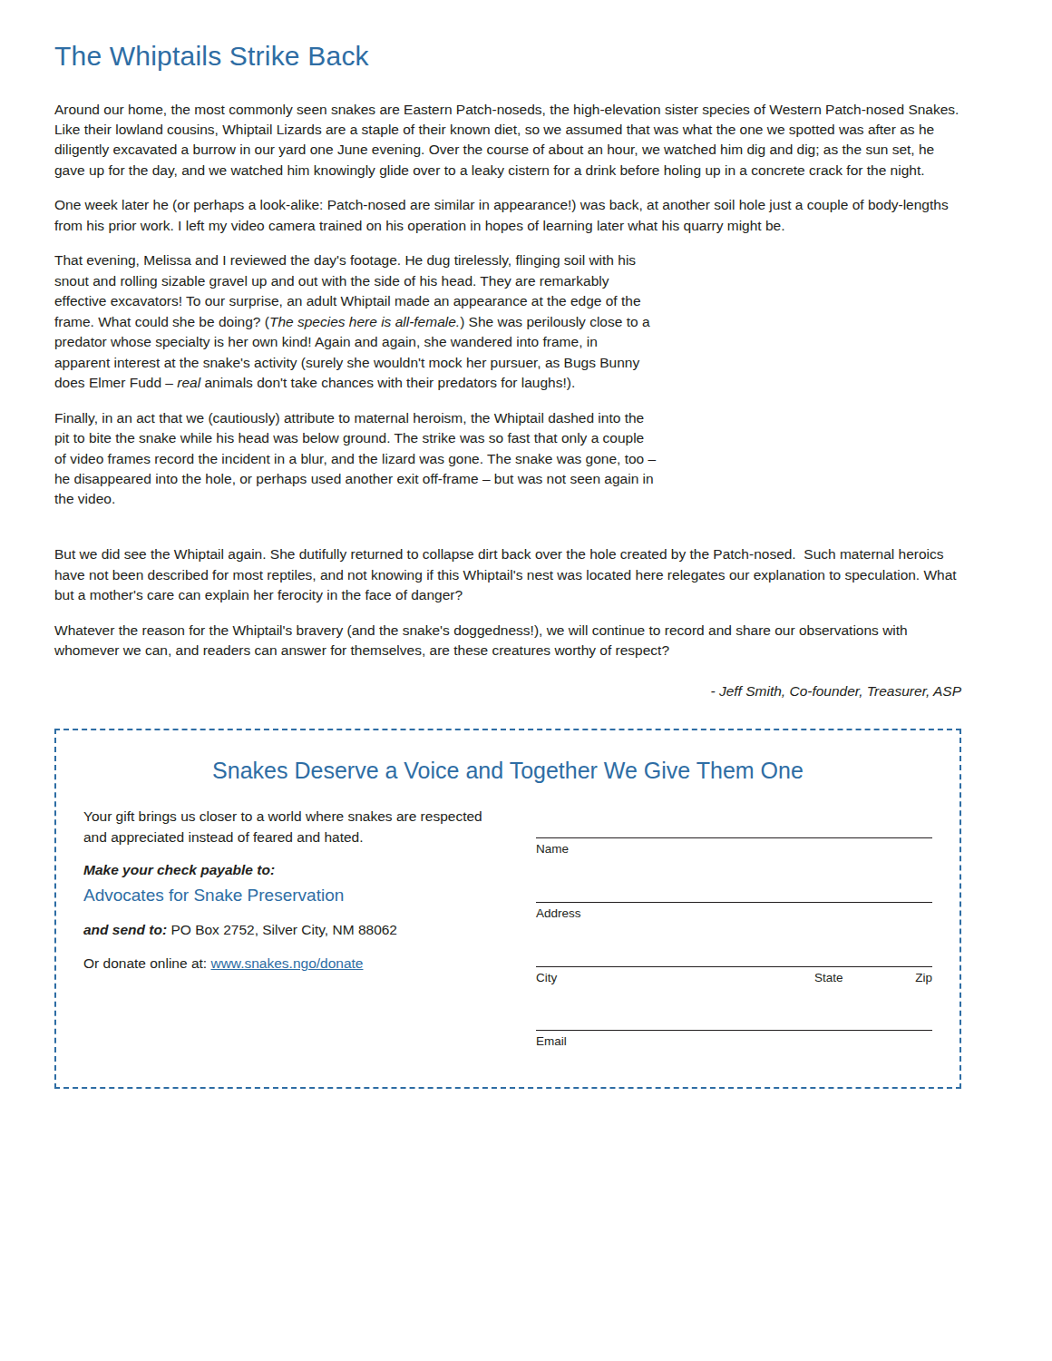The Whiptails Strike Back
Around our home, the most commonly seen snakes are Eastern Patch-noseds, the high-elevation sister species of Western Patch-nosed Snakes. Like their lowland cousins, Whiptail Lizards are a staple of their known diet, so we assumed that was what the one we spotted was after as he diligently excavated a burrow in our yard one June evening. Over the course of about an hour, we watched him dig and dig; as the sun set, he gave up for the day, and we watched him knowingly glide over to a leaky cistern for a drink before holing up in a concrete crack for the night.
One week later he (or perhaps a look-alike: Patch-nosed are similar in appearance!) was back, at another soil hole just a couple of body-lengths from his prior work. I left my video camera trained on his operation in hopes of learning later what his quarry might be.
That evening, Melissa and I reviewed the day's footage. He dug tirelessly, flinging soil with his snout and rolling sizable gravel up and out with the side of his head. They are remarkably effective excavators! To our surprise, an adult Whiptail made an appearance at the edge of the frame. What could she be doing? (The species here is all-female.) She was perilously close to a predator whose specialty is her own kind! Again and again, she wandered into frame, in apparent interest at the snake's activity (surely she wouldn't mock her pursuer, as Bugs Bunny does Elmer Fudd – real animals don't take chances with their predators for laughs!).
Finally, in an act that we (cautiously) attribute to maternal heroism, the Whiptail dashed into the pit to bite the snake while his head was below ground. The strike was so fast that only a couple of video frames record the incident in a blur, and the lizard was gone. The snake was gone, too – he disappeared into the hole, or perhaps used another exit off-frame – but was not seen again in the video.
But we did see the Whiptail again. She dutifully returned to collapse dirt back over the hole created by the Patch-nosed. Such maternal heroics have not been described for most reptiles, and not knowing if this Whiptail's nest was located here relegates our explanation to speculation. What but a mother's care can explain her ferocity in the face of danger?
Whatever the reason for the Whiptail's bravery (and the snake's doggedness!), we will continue to record and share our observations with whomever we can, and readers can answer for themselves, are these creatures worthy of respect?
- Jeff Smith, Co-founder, Treasurer, ASP
Snakes Deserve a Voice and Together We Give Them One
Your gift brings us closer to a world where snakes are respected and appreciated instead of feared and hated.
Make your check payable to:
Advocates for Snake Preservation
and send to: PO Box 2752, Silver City, NM 88062
Or donate online at: www.snakes.ngo/donate
Name
Address
City State Zip
Email